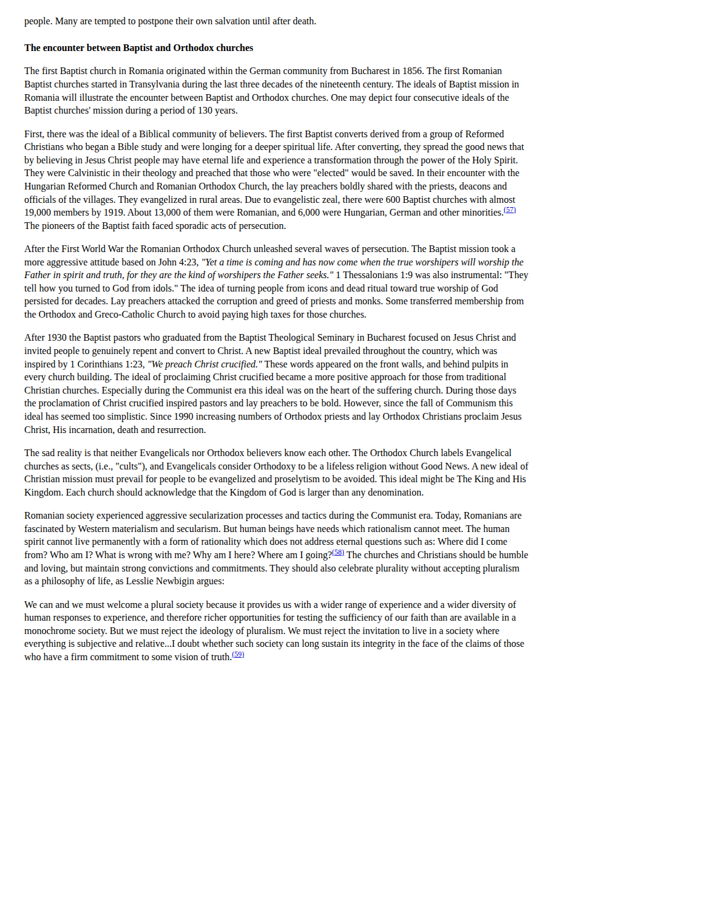people. Many are tempted to postpone their own salvation until after death.
The encounter between Baptist and Orthodox churches
The first Baptist church in Romania originated within the German community from Bucharest in 1856. The first Romanian Baptist churches started in Transylvania during the last three decades of the nineteenth century. The ideals of Baptist mission in Romania will illustrate the encounter between Baptist and Orthodox churches. One may depict four consecutive ideals of the Baptist churches' mission during a period of 130 years.
First, there was the ideal of a Biblical community of believers. The first Baptist converts derived from a group of Reformed Christians who began a Bible study and were longing for a deeper spiritual life. After converting, they spread the good news that by believing in Jesus Christ people may have eternal life and experience a transformation through the power of the Holy Spirit. They were Calvinistic in their theology and preached that those who were "elected" would be saved. In their encounter with the Hungarian Reformed Church and Romanian Orthodox Church, the lay preachers boldly shared with the priests, deacons and officials of the villages. They evangelized in rural areas. Due to evangelistic zeal, there were 600 Baptist churches with almost 19,000 members by 1919. About 13,000 of them were Romanian, and 6,000 were Hungarian, German and other minorities.(57) The pioneers of the Baptist faith faced sporadic acts of persecution.
After the First World War the Romanian Orthodox Church unleashed several waves of persecution. The Baptist mission took a more aggressive attitude based on John 4:23, "Yet a time is coming and has now come when the true worshipers will worship the Father in spirit and truth, for they are the kind of worshipers the Father seeks." 1 Thessalonians 1:9 was also instrumental: "They tell how you turned to God from idols." The idea of turning people from icons and dead ritual toward true worship of God persisted for decades. Lay preachers attacked the corruption and greed of priests and monks. Some transferred membership from the Orthodox and Greco-Catholic Church to avoid paying high taxes for those churches.
After 1930 the Baptist pastors who graduated from the Baptist Theological Seminary in Bucharest focused on Jesus Christ and invited people to genuinely repent and convert to Christ. A new Baptist ideal prevailed throughout the country, which was inspired by 1 Corinthians 1:23, "We preach Christ crucified." These words appeared on the front walls, and behind pulpits in every church building. The ideal of proclaiming Christ crucified became a more positive approach for those from traditional Christian churches. Especially during the Communist era this ideal was on the heart of the suffering church. During those days the proclamation of Christ crucified inspired pastors and lay preachers to be bold. However, since the fall of Communism this ideal has seemed too simplistic. Since 1990 increasing numbers of Orthodox priests and lay Orthodox Christians proclaim Jesus Christ, His incarnation, death and resurrection.
The sad reality is that neither Evangelicals nor Orthodox believers know each other. The Orthodox Church labels Evangelical churches as sects, (i.e., "cults"), and Evangelicals consider Orthodoxy to be a lifeless religion without Good News. A new ideal of Christian mission must prevail for people to be evangelized and proselytism to be avoided. This ideal might be The King and His Kingdom. Each church should acknowledge that the Kingdom of God is larger than any denomination.
Romanian society experienced aggressive secularization processes and tactics during the Communist era. Today, Romanians are fascinated by Western materialism and secularism. But human beings have needs which rationalism cannot meet. The human spirit cannot live permanently with a form of rationality which does not address eternal questions such as: Where did I come from? Who am I? What is wrong with me? Why am I here? Where am I going?(58) The churches and Christians should be humble and loving, but maintain strong convictions and commitments. They should also celebrate plurality without accepting pluralism as a philosophy of life, as Lesslie Newbigin argues:
We can and we must welcome a plural society because it provides us with a wider range of experience and a wider diversity of human responses to experience, and therefore richer opportunities for testing the sufficiency of our faith than are available in a monochrome society. But we must reject the ideology of pluralism. We must reject the invitation to live in a society where everything is subjective and relative...I doubt whether such society can long sustain its integrity in the face of the claims of those who have a firm commitment to some vision of truth.(59)